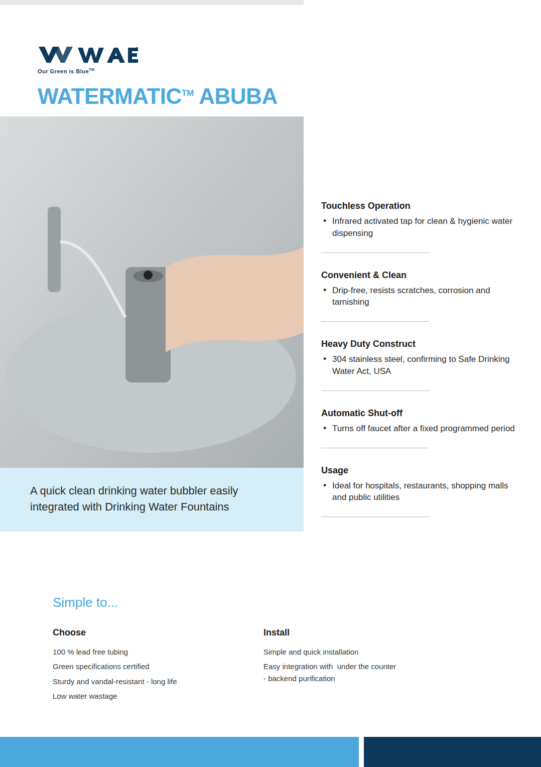®
Our Green is BlueTM
WATERMATICTM ABUBA
A quick clean drinking water bubbler easily integrated with Drinking Water Fountains
Touchless Operation
Infrared activated tap for clean & hygienic water dispensing
Convenient & Clean
Drip-free, resists scratches, corrosion and tarnishing
Heavy Duty Construct
304 stainless steel, confirming to Safe Drinking Water Act, USA
Automatic Shut-off
Turns off faucet after a fixed programmed period
Usage
Ideal for hospitals, restaurants, shopping malls and public utilities
Simple to...
Choose
100 % lead free tubing
Green specifications certified
Sturdy and vandal-resistant - long life
Low water wastage
Install
Simple and quick installation
Easy integration with under the counter
- backend purification